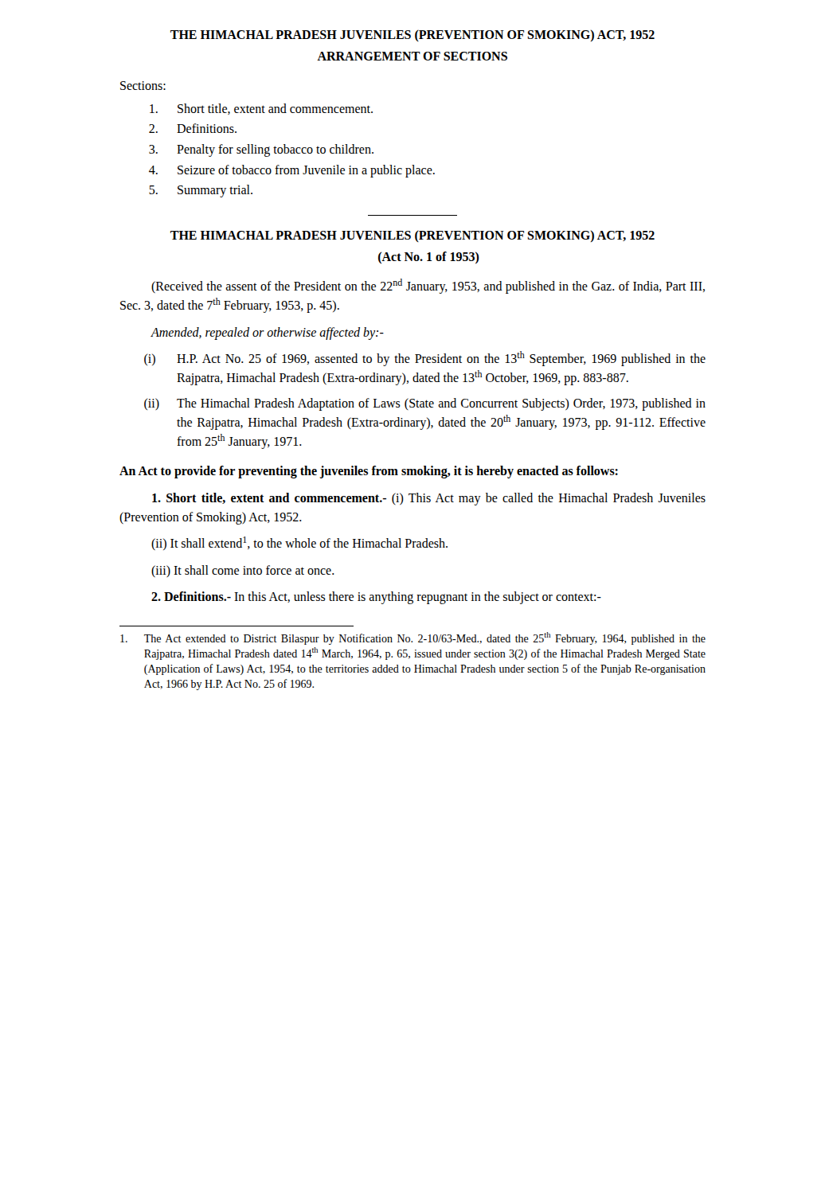The Himachal Pradesh Juveniles (Prevention of Smoking) Act, 1952
Arrangement of Sections
Sections:
Short title, extent and commencement.
Definitions.
Penalty for selling tobacco to children.
Seizure of tobacco from Juvenile in a public place.
Summary trial.
The Himachal Pradesh Juveniles (Prevention of Smoking) Act, 1952
(Act No. 1 of 1953)
(Received the assent of the President on the 22nd January, 1953, and published in the Gaz. of India, Part III, Sec. 3, dated the 7th February, 1953, p. 45).
Amended, repealed or otherwise affected by:-
H.P. Act No. 25 of 1969, assented to by the President on the 13th September, 1969 published in the Rajpatra, Himachal Pradesh (Extra-ordinary), dated the 13th October, 1969, pp. 883-887.
The Himachal Pradesh Adaptation of Laws (State and Concurrent Subjects) Order, 1973, published in the Rajpatra, Himachal Pradesh (Extra-ordinary), dated the 20th January, 1973, pp. 91-112. Effective from 25th January, 1971.
An Act to provide for preventing the juveniles from smoking, it is hereby enacted as follows:
1. Short title, extent and commencement.- (i) This Act may be called the Himachal Pradesh Juveniles (Prevention of Smoking) Act, 1952.
(ii) It shall extend1, to the whole of the Himachal Pradesh.
(iii) It shall come into force at once.
2. Definitions.- In this Act, unless there is anything repugnant in the subject or context:-
The Act extended to District Bilaspur by Notification No. 2-10/63-Med., dated the 25th February, 1964, published in the Rajpatra, Himachal Pradesh dated 14th March, 1964, p. 65, issued under section 3(2) of the Himachal Pradesh Merged State (Application of Laws) Act, 1954, to the territories added to Himachal Pradesh under section 5 of the Punjab Re-organisation Act, 1966 by H.P. Act No. 25 of 1969.